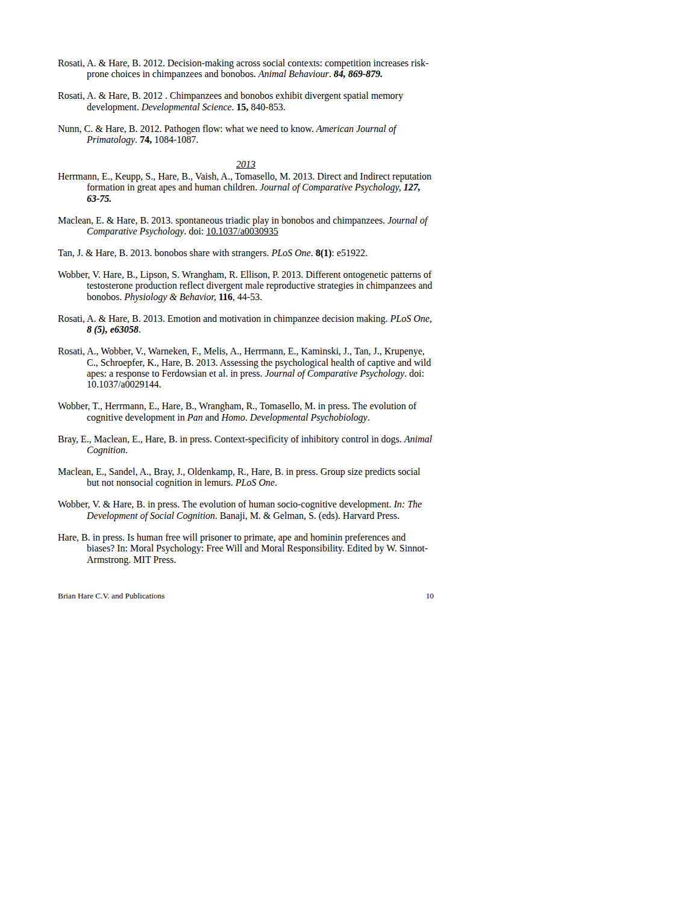Rosati, A. & Hare, B. 2012. Decision-making across social contexts: competition increases risk-prone choices in chimpanzees and bonobos. Animal Behaviour. 84, 869-879.
Rosati, A. & Hare, B. 2012 . Chimpanzees and bonobos exhibit divergent spatial memory development. Developmental Science. 15, 840-853.
Nunn, C. & Hare, B. 2012. Pathogen flow: what we need to know. American Journal of Primatology. 74, 1084-1087.
2013
Herrmann, E., Keupp, S., Hare, B., Vaish, A., Tomasello, M. 2013. Direct and Indirect reputation formation in great apes and human children. Journal of Comparative Psychology, 127, 63-75.
Maclean, E. & Hare, B. 2013. spontaneous triadic play in bonobos and chimpanzees. Journal of Comparative Psychology. doi: 10.1037/a0030935
Tan, J. & Hare, B. 2013. bonobos share with strangers. PLoS One. 8(1): e51922.
Wobber, V. Hare, B., Lipson, S. Wrangham, R. Ellison, P. 2013. Different ontogenetic patterns of testosterone production reflect divergent male reproductive strategies in chimpanzees and bonobos. Physiology & Behavior, 116, 44-53.
Rosati, A. & Hare, B. 2013. Emotion and motivation in chimpanzee decision making. PLoS One, 8 (5), e63058.
Rosati, A., Wobber, V., Warneken, F., Melis, A., Herrmann, E., Kaminski, J., Tan, J., Krupenye, C., Schroepfer, K., Hare, B. 2013. Assessing the psychological health of captive and wild apes: a response to Ferdowsian et al. in press. Journal of Comparative Psychology. doi: 10.1037/a0029144.
Wobber, T., Herrmann, E., Hare, B., Wrangham, R., Tomasello, M. in press. The evolution of cognitive development in Pan and Homo. Developmental Psychobiology.
Bray, E., Maclean, E., Hare, B. in press. Context-specificity of inhibitory control in dogs. Animal Cognition.
Maclean, E., Sandel, A., Bray, J., Oldenkamp, R., Hare, B. in press. Group size predicts social but not nonsocial cognition in lemurs. PLoS One.
Wobber, V. & Hare, B. in press. The evolution of human socio-cognitive development. In: The Development of Social Cognition. Banaji, M. & Gelman, S. (eds). Harvard Press.
Hare, B. in press. Is human free will prisoner to primate, ape and hominin preferences and biases? In: Moral Psychology: Free Will and Moral Responsibility. Edited by W. Sinnot-Armstrong. MIT Press.
Brian Hare C.V. and Publications 10